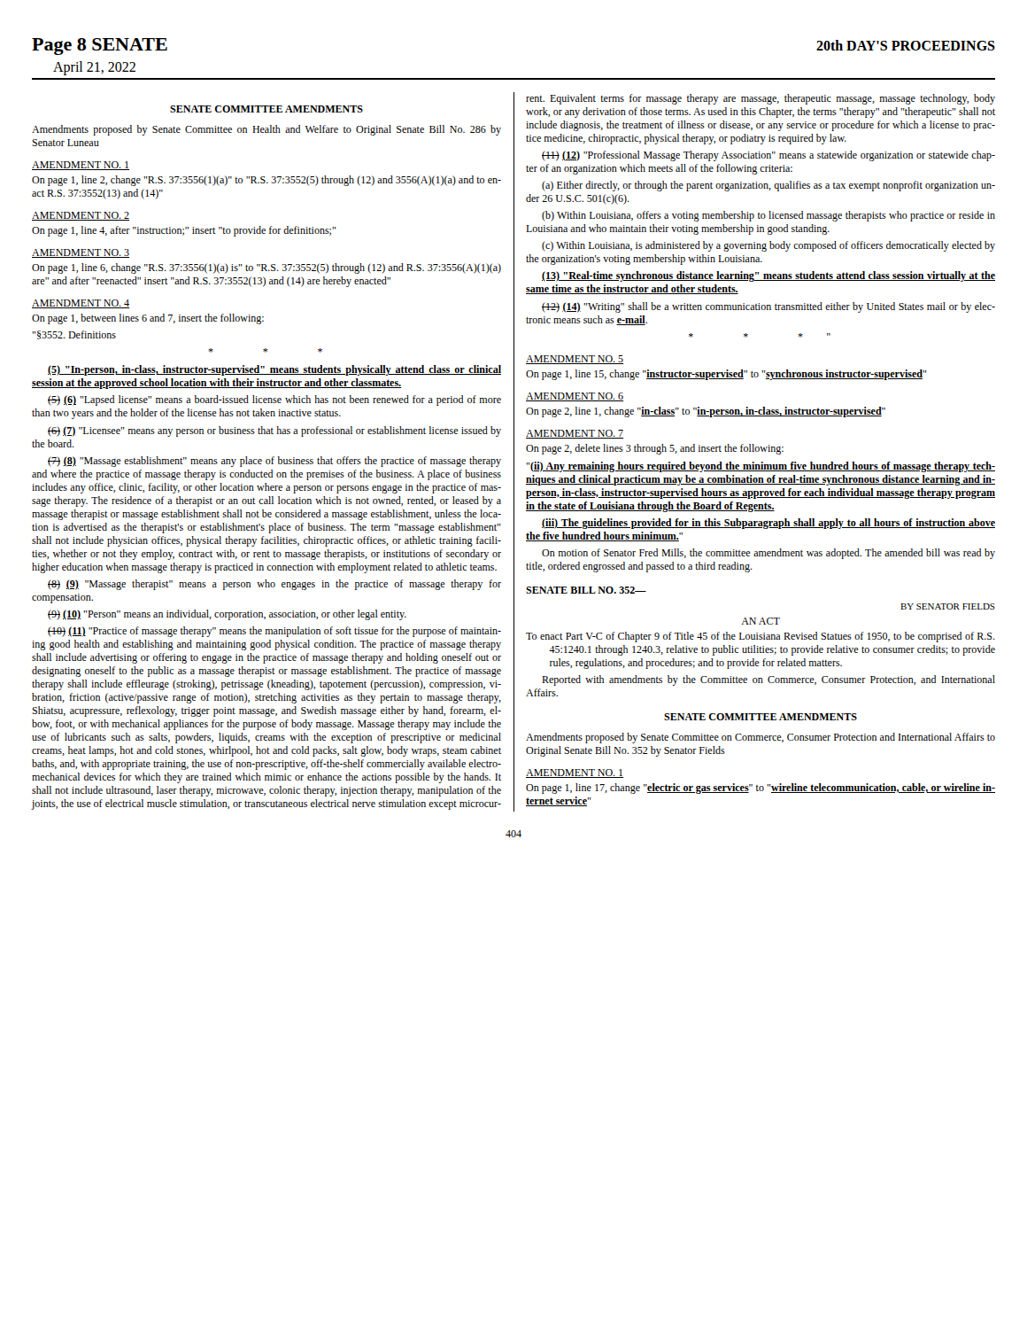Page 8 SENATE
20th DAY'S PROCEEDINGS
April 21, 2022
Senate Committee Amendments
Amendments proposed by Senate Committee on Health and Welfare to Original Senate Bill No. 286 by Senator Luneau
AMENDMENT NO. 1
On page 1, line 2, change "R.S. 37:3556(1)(a)" to "R.S. 37:3552(5) through (12) and 3556(A)(1)(a) and to enact R.S. 37:3552(13) and (14)"
AMENDMENT NO. 2
On page 1, line 4, after "instruction;" insert "to provide for definitions;"
AMENDMENT NO. 3
On page 1, line 6, change "R.S. 37:3556(1)(a) is" to "R.S. 37:3552(5) through (12) and R.S. 37:3556(A)(1)(a) are" and after "reenacted" insert "and R.S. 37:3552(13) and (14) are hereby enacted"
AMENDMENT NO. 4
On page 1, between lines 6 and 7, insert the following:
"§3552. Definitions
* * *
(5) "In-person, in-class, instructor-supervised" means students physically attend class or clinical session at the approved school location with their instructor and other classmates.
(5) (6) "Lapsed license" means a board-issued license which has not been renewed for a period of more than two years and the holder of the license has not taken inactive status.
(6) (7) "Licensee" means any person or business that has a professional or establishment license issued by the board.
(7) (8) "Massage establishment" means any place of business that offers the practice of massage therapy and where the practice of massage therapy is conducted on the premises of the business. A place of business includes any office, clinic, facility, or other location where a person or persons engage in the practice of massage therapy. The residence of a therapist or an out call location which is not owned, rented, or leased by a massage therapist or massage establishment shall not be considered a massage establishment, unless the location is advertised as the therapist's or establishment's place of business. The term "massage establishment" shall not include physician offices, physical therapy facilities, chiropractic offices, or athletic training facilities, whether or not they employ, contract with, or rent to massage therapists, or institutions of secondary or higher education when massage therapy is practiced in connection with employment related to athletic teams.
(8) (9) "Massage therapist" means a person who engages in the practice of massage therapy for compensation.
(9) (10) "Person" means an individual, corporation, association, or other legal entity.
(10) (11) "Practice of massage therapy" means the manipulation of soft tissue for the purpose of maintaining good health and establishing and maintaining good physical condition. The practice of massage therapy shall include advertising or offering to engage in the practice of massage therapy and holding oneself out or designating oneself to the public as a massage therapist or massage establishment. The practice of massage therapy shall include effleurage (stroking), petrissage (kneading), tapotement (percussion), compression, vibration, friction (active/passive range of motion), stretching activities as they pertain to massage therapy, Shiatsu, acupressure, reflexology, trigger point massage, and Swedish massage either by hand, forearm, elbow, foot, or with mechanical appliances for the purpose of body massage. Massage therapy may include the use of lubricants such as salts, powders, liquids, creams with the exception of prescriptive or medicinal creams, heat lamps, hot and cold stones, whirlpool, hot and cold packs, salt glow, body wraps, steam cabinet baths, and, with appropriate training, the use of non-prescriptive, off-the-shelf commercially available electromechanical devices for which they are trained which mimic or enhance the actions possible by the hands. It shall not include ultrasound, laser therapy, microwave, colonic therapy, injection therapy, manipulation of the joints, the use of electrical muscle stimulation, or transcutaneous electrical nerve stimulation except microcurrent. Equivalent terms for massage therapy are massage, therapeutic massage, massage technology, body work, or any derivation of those terms. As used in this Chapter, the terms "therapy" and "therapeutic" shall not include diagnosis, the treatment of illness or disease, or any service or procedure for which a license to practice medicine, chiropractic, physical therapy, or podiatry is required by law.
(11) (12) "Professional Massage Therapy Association" means a statewide organization or statewide chapter of an organization which meets all of the following criteria:
(a) Either directly, or through the parent organization, qualifies as a tax exempt nonprofit organization under 26 U.S.C. 501(c)(6).
(b) Within Louisiana, offers a voting membership to licensed massage therapists who practice or reside in Louisiana and who maintain their voting membership in good standing.
(c) Within Louisiana, is administered by a governing body composed of officers democratically elected by the organization's voting membership within Louisiana.
(13) "Real-time synchronous distance learning" means students attend class session virtually at the same time as the instructor and other students.
(12) (14) "Writing" shall be a written communication transmitted either by United States mail or by electronic means such as e-mail.
* * *"
AMENDMENT NO. 5
On page 1, line 15, change "instructor-supervised" to "synchronous instructor-supervised"
AMENDMENT NO. 6
On page 2, line 1, change "in-class" to "in-person, in-class, instructor-supervised"
AMENDMENT NO. 7
On page 2, delete lines 3 through 5, and insert the following:
"(ii) Any remaining hours required beyond the minimum five hundred hours of massage therapy techniques and clinical practicum may be a combination of real-time synchronous distance learning and in-person, in-class, instructor-supervised hours as approved for each individual massage therapy program in the state of Louisiana through the Board of Regents.
(iii) The guidelines provided for in this Subparagraph shall apply to all hours of instruction above the five hundred hours minimum."
On motion of Senator Fred Mills, the committee amendment was adopted. The amended bill was read by title, ordered engrossed and passed to a third reading.
SENATE BILL NO. 352—
BY SENATOR FIELDS
AN ACT
To enact Part V-C of Chapter 9 of Title 45 of the Louisiana Revised Statues of 1950, to be comprised of R.S. 45:1240.1 through 1240.3, relative to public utilities; to provide relative to consumer credits; to provide rules, regulations, and procedures; and to provide for related matters.
Reported with amendments by the Committee on Commerce, Consumer Protection, and International Affairs.
Senate Committee Amendments
Amendments proposed by Senate Committee on Commerce, Consumer Protection and International Affairs to Original Senate Bill No. 352 by Senator Fields
AMENDMENT NO. 1
On page 1, line 17, change "electric or gas services" to "wireline telecommunication, cable, or wireline internet service"
404